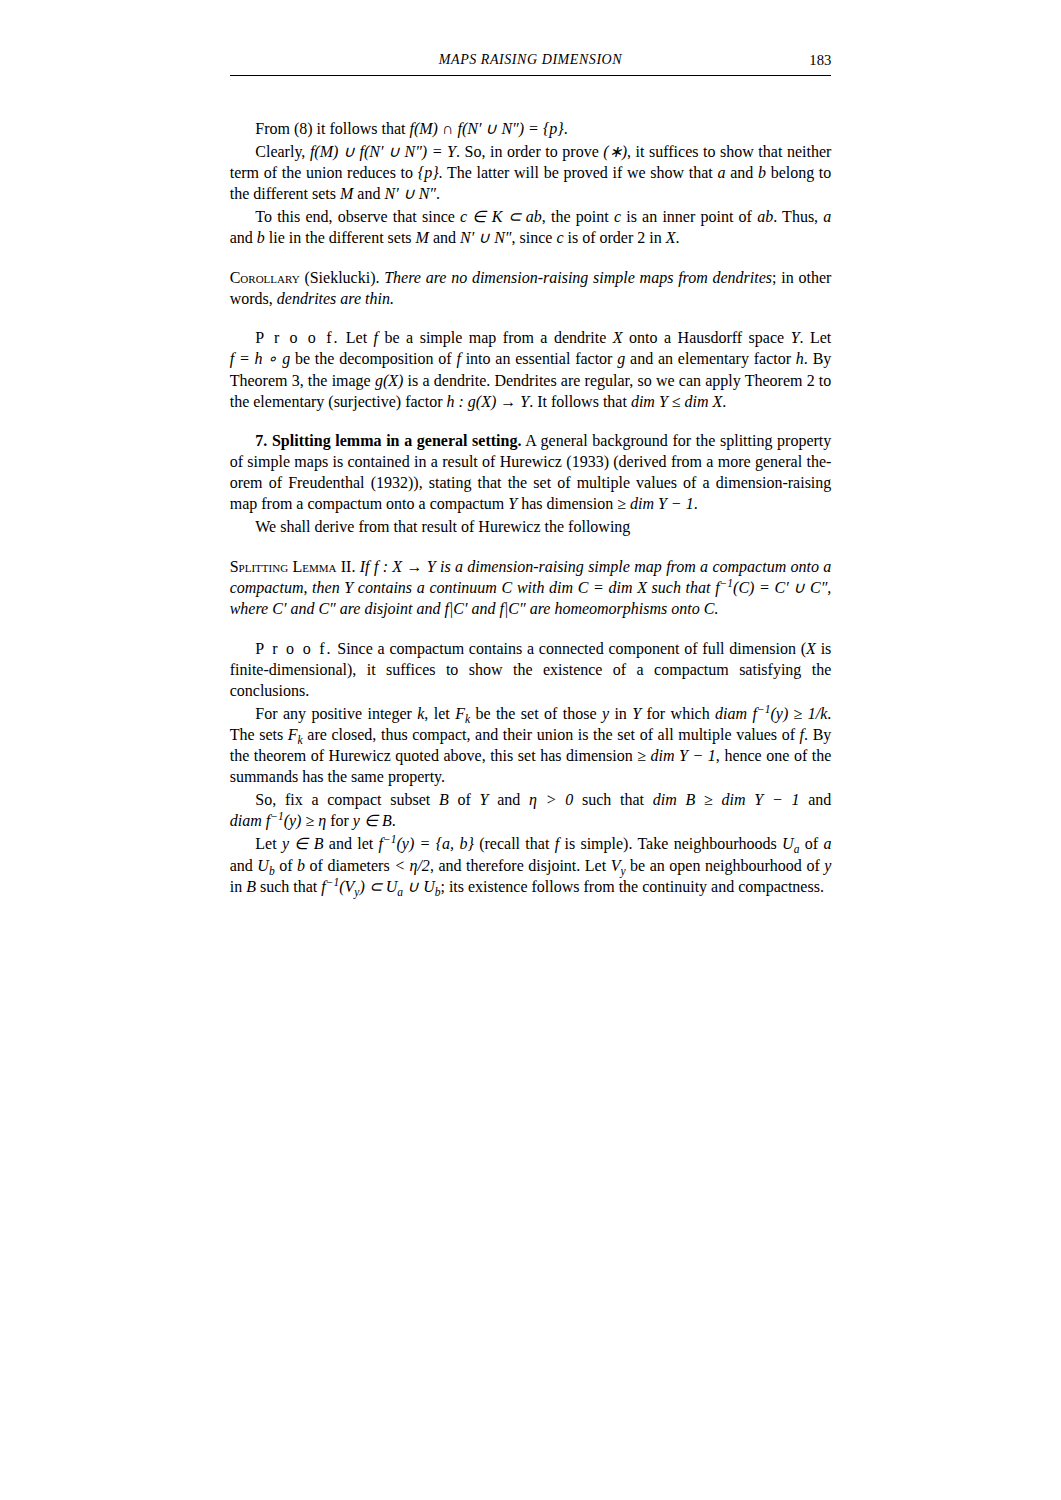MAPS RAISING DIMENSION 183
From (8) it follows that f(M) ∩ f(N′ ∪ N″) = {p}.
Clearly, f(M) ∪ f(N′ ∪ N″) = Y. So, in order to prove (∗), it suffices to show that neither term of the union reduces to {p}. The latter will be proved if we show that a and b belong to the different sets M and N′ ∪ N″.
To this end, observe that since c ∈ K ⊂ ab, the point c is an inner point of ab. Thus, a and b lie in the different sets M and N′ ∪ N″, since c is of order 2 in X.
Corollary (Sieklucki). There are no dimension-raising simple maps from dendrites; in other words, dendrites are thin.
P r o o f. Let f be a simple map from a dendrite X onto a Hausdorff space Y. Let f = h ∘ g be the decomposition of f into an essential factor g and an elementary factor h. By Theorem 3, the image g(X) is a dendrite. Dendrites are regular, so we can apply Theorem 2 to the elementary (surjective) factor h : g(X) → Y. It follows that dim Y ≤ dim X.
7. Splitting lemma in a general setting. A general background for the splitting property of simple maps is contained in a result of Hurewicz (1933) (derived from a more general theorem of Freudenthal (1932)), stating that the set of multiple values of a dimension-raising map from a compactum onto a compactum Y has dimension ≥ dim Y − 1.
We shall derive from that result of Hurewicz the following
Splitting Lemma II. If f : X → Y is a dimension-raising simple map from a compactum onto a compactum, then Y contains a continuum C with dim C = dim X such that f−1(C) = C′ ∪ C″, where C′ and C″ are disjoint and f|C′ and f|C″ are homeomorphisms onto C.
P r o o f. Since a compactum contains a connected component of full dimension (X is finite-dimensional), it suffices to show the existence of a compactum satisfying the conclusions.
For any positive integer k, let Fk be the set of those y in Y for which diam f−1(y) ≥ 1/k. The sets Fk are closed, thus compact, and their union is the set of all multiple values of f. By the theorem of Hurewicz quoted above, this set has dimension ≥ dim Y − 1, hence one of the summands has the same property.
So, fix a compact subset B of Y and η > 0 such that dim B ≥ dim Y − 1 and diam f−1(y) ≥ η for y ∈ B.
Let y ∈ B and let f−1(y) = {a, b} (recall that f is simple). Take neighbourhoods Ua of a and Ub of b of diameters < η/2, and therefore disjoint. Let Vy be an open neighbourhood of y in B such that f−1(Vy) ⊂ Ua ∪ Ub; its existence follows from the continuity and compactness.